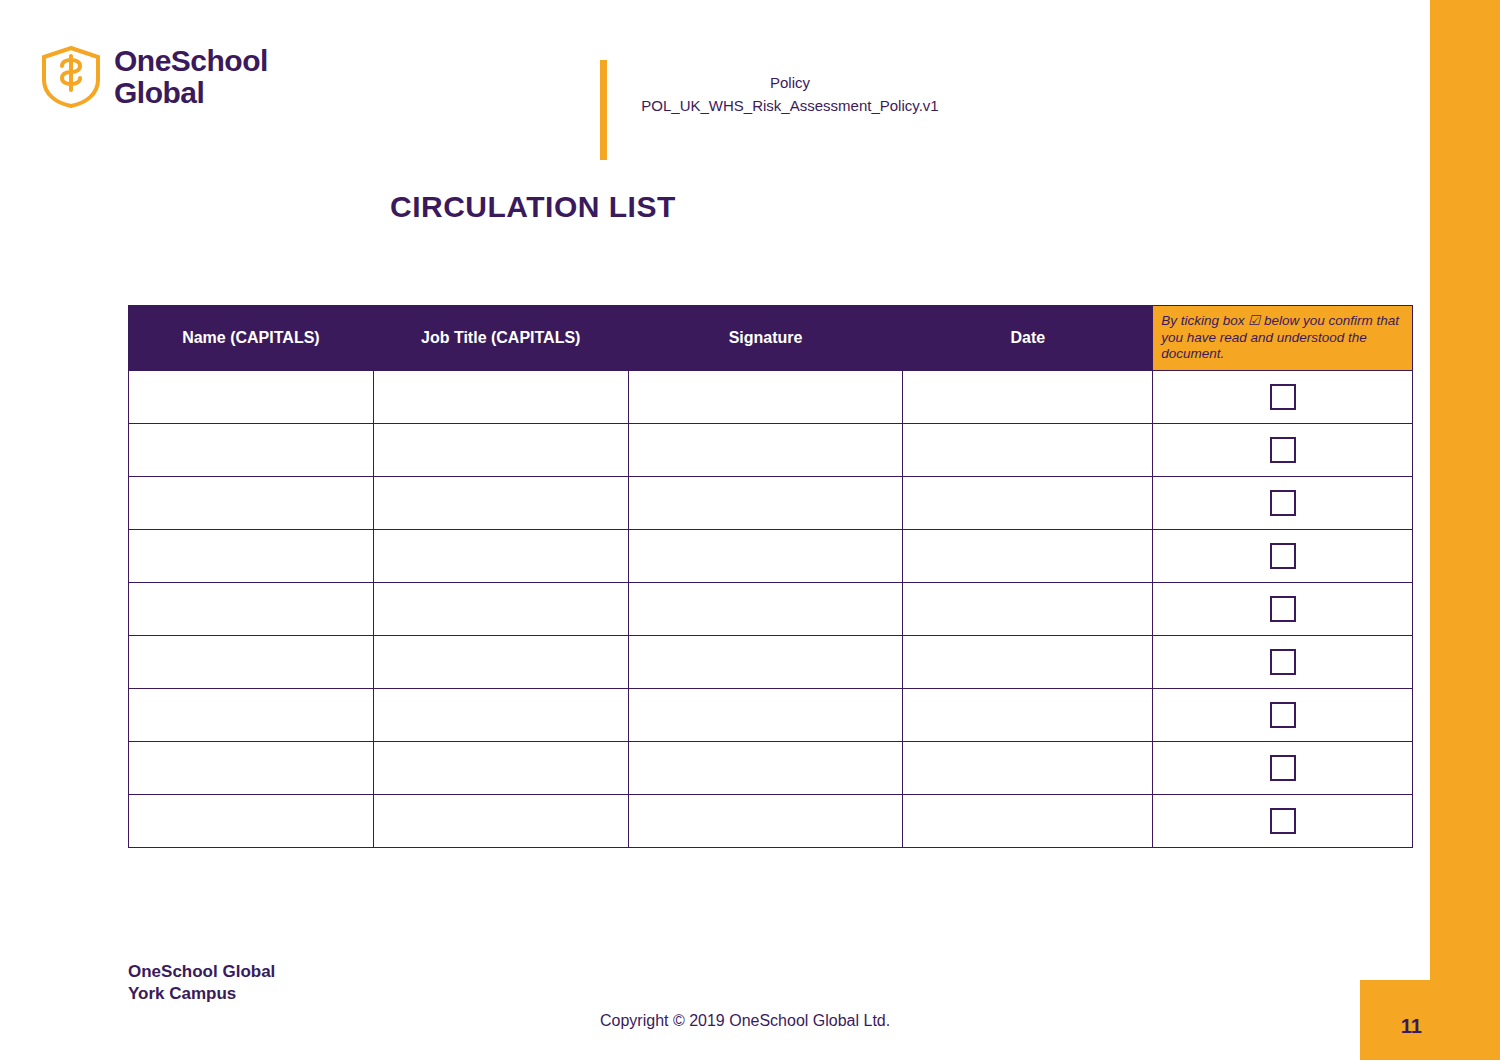OneSchool
Global
Policy
POL_UK_WHS_Risk_Assessment_Policy.v1
CIRCULATION LIST
| Name (CAPITALS) | Job Title (CAPITALS) | Signature | Date | By ticking box ☑ below you confirm that you have read and understood the document. |
| --- | --- | --- | --- | --- |
OneSchool Global
York Campus
Copyright © 2019 OneSchool Global Ltd.
11